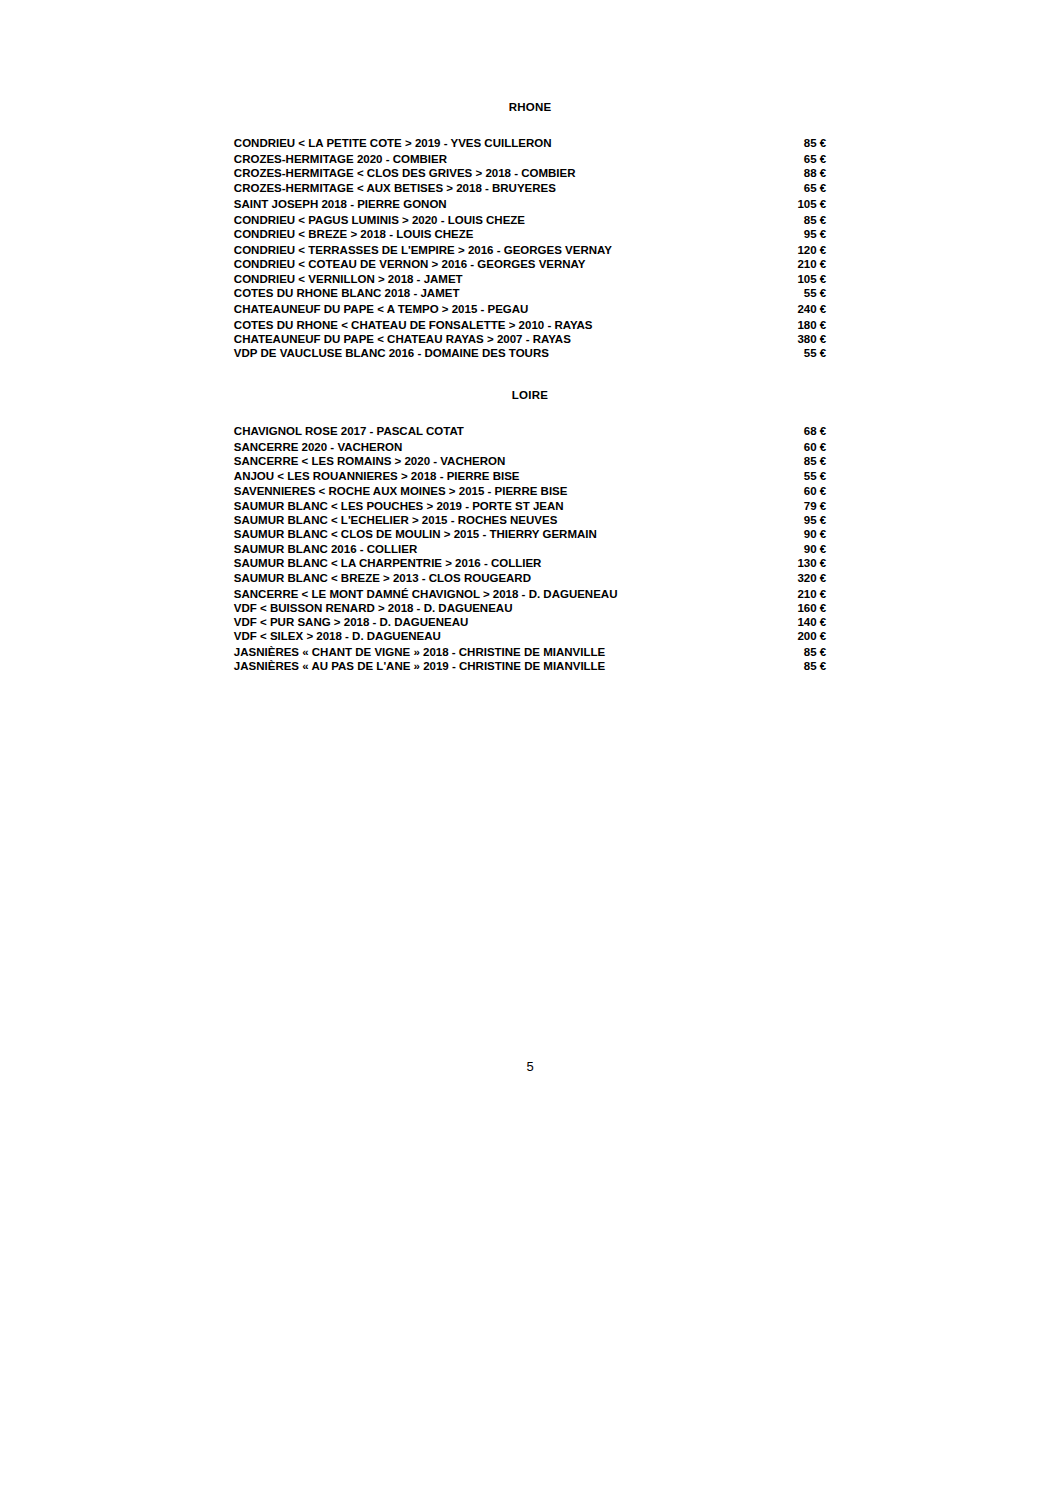RHONE
| CONDRIEU < LA PETITE COTE > 2019 - YVES CUILLERON | 85 € |
| CROZES-HERMITAGE 2020 - COMBIER | 65 € |
| CROZES-HERMITAGE < CLOS DES GRIVES > 2018 - COMBIER | 88 € |
| CROZES-HERMITAGE < AUX BETISES > 2018 - BRUYERES | 65 € |
| SAINT JOSEPH 2018 - PIERRE GONON | 105 € |
| CONDRIEU < PAGUS LUMINIS > 2020 - LOUIS CHEZE | 85 € |
| CONDRIEU < BREZE > 2018 - LOUIS CHEZE | 95 € |
| CONDRIEU < TERRASSES DE L'EMPIRE > 2016 - GEORGES VERNAY | 120 € |
| CONDRIEU < COTEAU DE VERNON > 2016 - GEORGES VERNAY | 210 € |
| CONDRIEU < VERNILLON > 2018 - JAMET | 105 € |
| COTES DU RHONE BLANC 2018 - JAMET | 55 € |
| CHATEAUNEUF DU PAPE < A TEMPO > 2015 - PEGAU | 240 € |
| COTES DU RHONE < CHATEAU DE FONSALETTE > 2010 - RAYAS | 180 € |
| CHATEAUNEUF DU PAPE < CHATEAU RAYAS > 2007 - RAYAS | 380 € |
| VDP DE VAUCLUSE BLANC 2016 - DOMAINE DES TOURS | 55 € |
LOIRE
| CHAVIGNOL ROSE 2017 - PASCAL COTAT | 68 € |
| SANCERRE 2020 - VACHERON | 60 € |
| SANCERRE < LES ROMAINS > 2020 - VACHERON | 85 € |
| ANJOU < LES ROUANNIERES > 2018 - PIERRE BISE | 55 € |
| SAVENNIERES < ROCHE AUX MOINES > 2015 - PIERRE BISE | 60 € |
| SAUMUR BLANC < LES POUCHES > 2019 - PORTE ST JEAN | 79 € |
| SAUMUR BLANC < L'ECHELIER > 2015 - ROCHES NEUVES | 95 € |
| SAUMUR BLANC < CLOS DE MOULIN > 2015 - THIERRY GERMAIN | 90 € |
| SAUMUR BLANC 2016 - COLLIER | 90 € |
| SAUMUR BLANC < LA CHARPENTRIE > 2016 - COLLIER | 130 € |
| SAUMUR BLANC < BREZE > 2013 - CLOS ROUGEARD | 320 € |
| SANCERRE < LE MONT DAMNÉ CHAVIGNOL > 2018 - D. DAGUENEAU | 210 € |
| VDF < BUISSON RENARD > 2018 - D. DAGUENEAU | 160 € |
| VDF < PUR SANG > 2018 - D. DAGUENEAU | 140 € |
| VDF < SILEX > 2018 - D. DAGUENEAU | 200 € |
| JASNIÈRES « CHANT DE VIGNE » 2018 - CHRISTINE DE MIANVILLE | 85 € |
| JASNIÈRES « AU PAS DE L'ANE » 2019 - CHRISTINE DE MIANVILLE | 85 € |
5